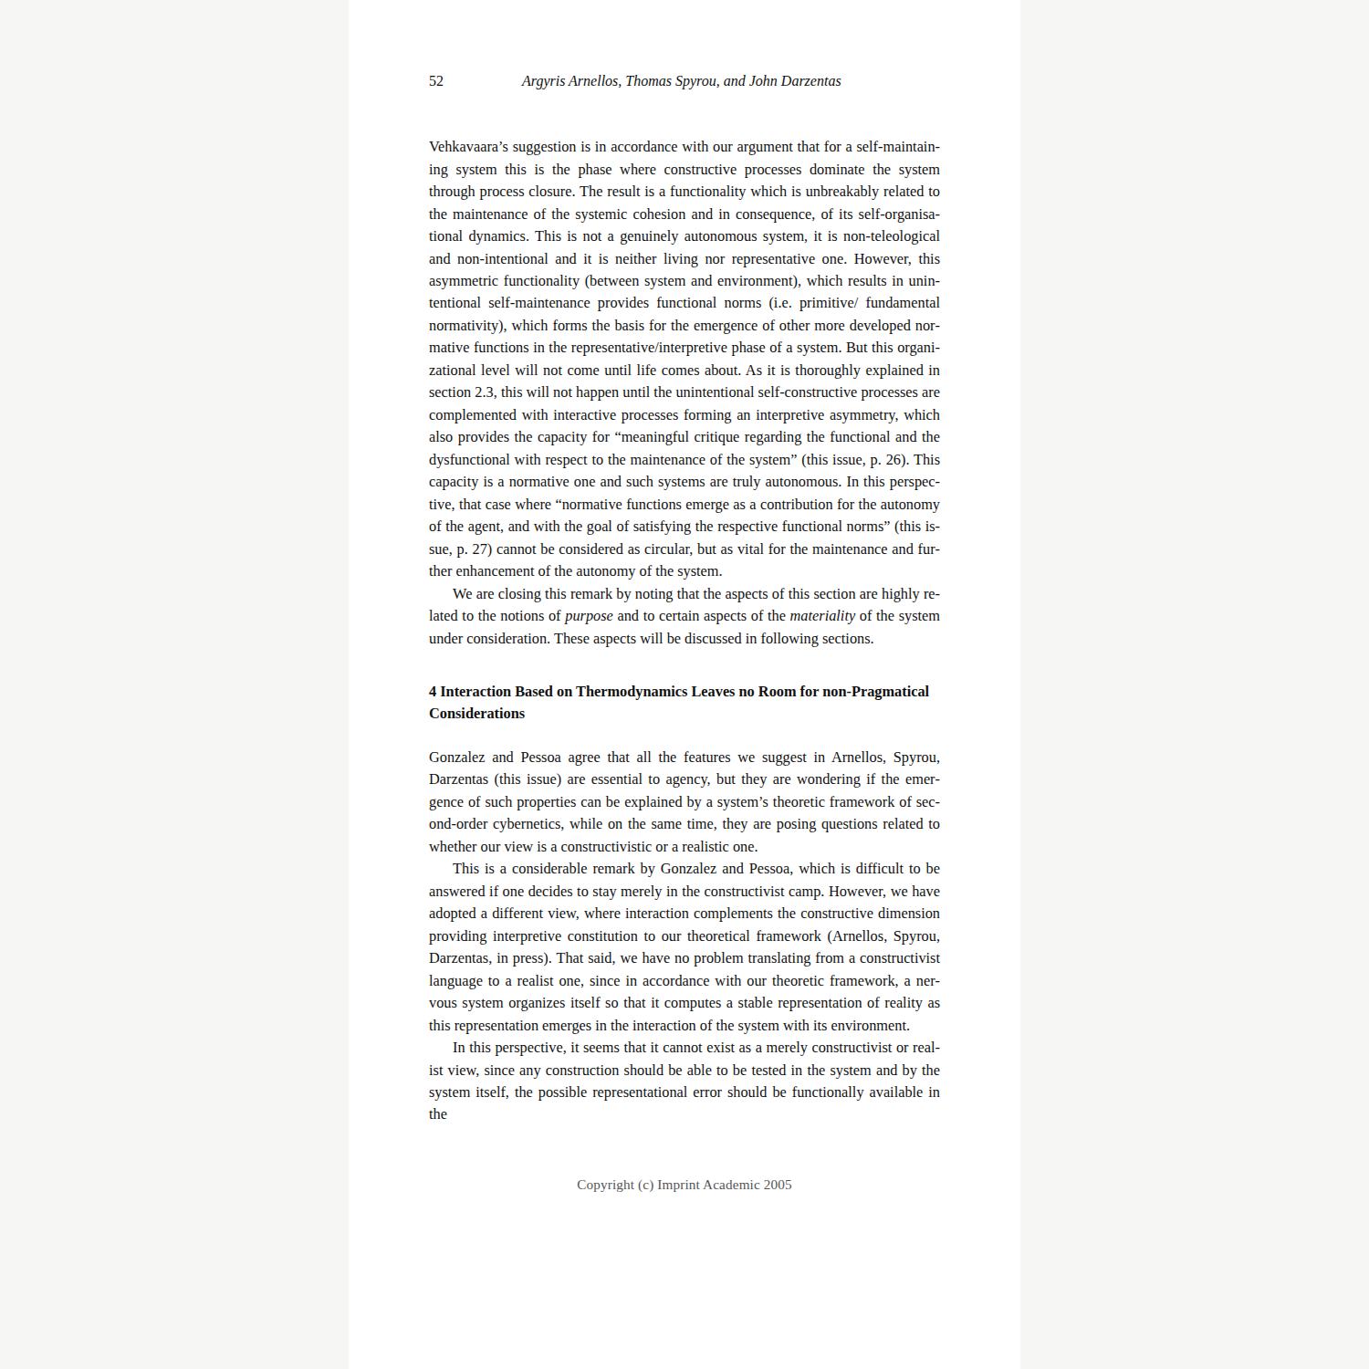52 Argyris Arnellos, Thomas Spyrou, and John Darzentas
Vehkavaara’s suggestion is in accordance with our argument that for a self-maintaining system this is the phase where constructive processes dominate the system through process closure. The result is a functionality which is unbreakably related to the maintenance of the systemic cohesion and in consequence, of its self-organisational dynamics. This is not a genuinely autonomous system, it is non-teleological and non-intentional and it is neither living nor representative one. However, this asymmetric functionality (between system and environment), which results in unintentional self-maintenance provides functional norms (i.e. primitive/ fundamental normativity), which forms the basis for the emergence of other more developed normative functions in the representative/interpretive phase of a system. But this organizational level will not come until life comes about. As it is thoroughly explained in section 2.3, this will not happen until the unintentional self-constructive processes are complemented with interactive processes forming an interpretive asymmetry, which also provides the capacity for “meaningful critique regarding the functional and the dysfunctional with respect to the maintenance of the system” (this issue, p. 26). This capacity is a normative one and such systems are truly autonomous. In this perspective, that case where “normative functions emerge as a contribution for the autonomy of the agent, and with the goal of satisfying the respective functional norms” (this issue, p. 27) cannot be considered as circular, but as vital for the maintenance and further enhancement of the autonomy of the system.
We are closing this remark by noting that the aspects of this section are highly related to the notions of purpose and to certain aspects of the materiality of the system under consideration. These aspects will be discussed in following sections.
4 Interaction Based on Thermodynamics Leaves no Room for non-Pragmatical Considerations
Gonzalez and Pessoa agree that all the features we suggest in Arnellos, Spyrou, Darzentas (this issue) are essential to agency, but they are wondering if the emergence of such properties can be explained by a system’s theoretic framework of second-order cybernetics, while on the same time, they are posing questions related to whether our view is a constructivistic or a realistic one.
This is a considerable remark by Gonzalez and Pessoa, which is difficult to be answered if one decides to stay merely in the constructivist camp. However, we have adopted a different view, where interaction complements the constructive dimension providing interpretive constitution to our theoretical framework (Arnellos, Spyrou, Darzentas, in press). That said, we have no problem translating from a constructivist language to a realist one, since in accordance with our theoretic framework, a nervous system organizes itself so that it computes a stable representation of reality as this representation emerges in the interaction of the system with its environment.
In this perspective, it seems that it cannot exist as a merely constructivist or realist view, since any construction should be able to be tested in the system and by the system itself, the possible representational error should be functionally available in the
Copyright (c) Imprint Academic 2005